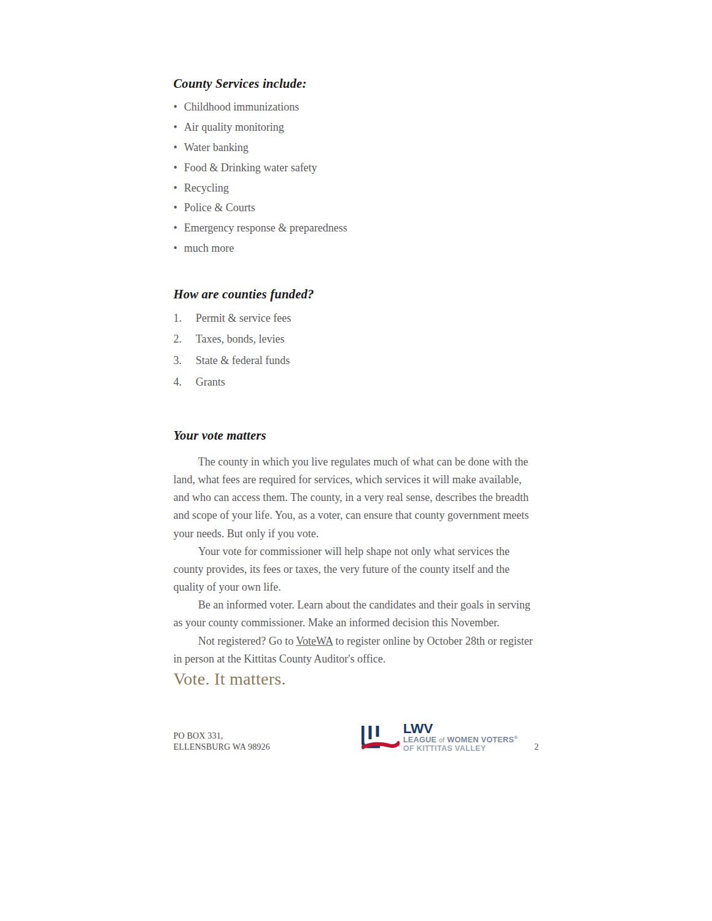County Services include:
Childhood immunizations
Air quality monitoring
Water banking
Food & Drinking water safety
Recycling
Police & Courts
Emergency response & preparedness
much more
How are counties funded?
Permit & service fees
Taxes, bonds, levies
State & federal funds
Grants
Your vote matters
The county in which you live regulates much of what can be done with the land, what fees are required for services, which services it will make available, and who can access them. The county, in a very real sense, describes the breadth and scope of your life. You, as a voter, can ensure that county government meets your needs. But only if you vote.
Your vote for commissioner will help shape not only what services the county provides, its fees or taxes, the very future of the county itself and the quality of your own life.
Be an informed voter. Learn about the candidates and their goals in serving as your county commissioner. Make an informed decision this November.
Not registered? Go to VoteWA to register online by October 28th or register in person at the Kittitas County Auditor's office.
Vote. It matters.
PO BOX 331,
ELLENSBURG WA 98926
LWV
LEAGUE of WOMEN VOTERS®
OF KITTITAS VALLEY
2